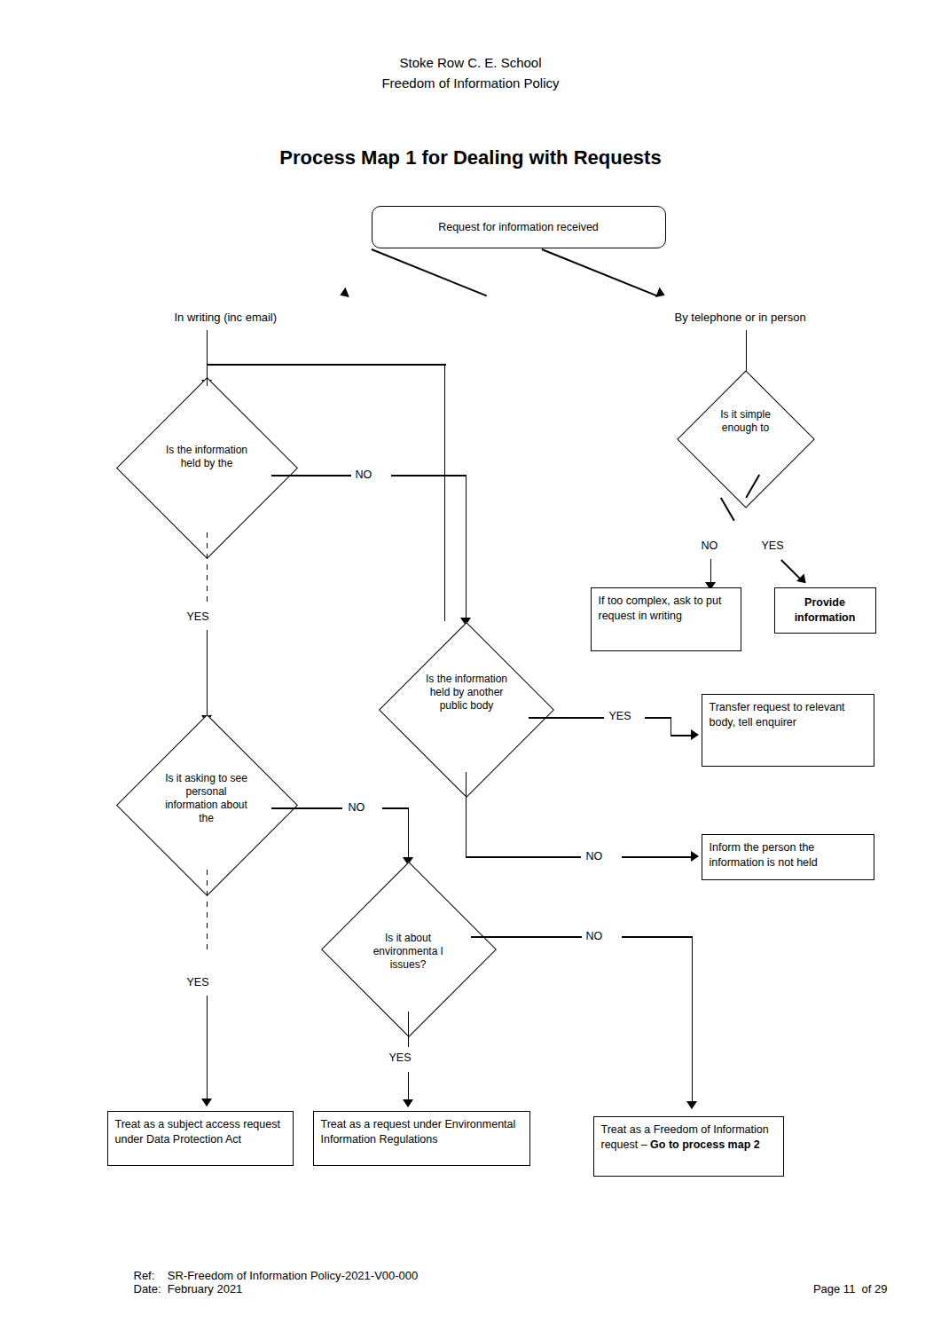Stoke Row C. E. School
Freedom of Information Policy
Process Map 1 for Dealing with Requests
Request for information received
In writing (inc email)
By telephone or in person
Is the information held by the
Is it simple enough to
NO
YES
NO
YES
If too complex, ask to put request in writing
Provide information
Is the information held by another public body
YES
Transfer request to relevant body, tell enquirer
NO
Inform the person the information is not held
Is it asking to see personal information about the
NO
YES
Is it about environmenta l issues?
NO
YES
Treat as a subject access request under Data Protection Act
Treat as a request under Environmental Information Regulations
Treat as a Freedom of Information request – Go to process map 2
Ref: SR-Freedom of Information Policy-2021-V00-000
Date: February 2021
Page 11 of 29